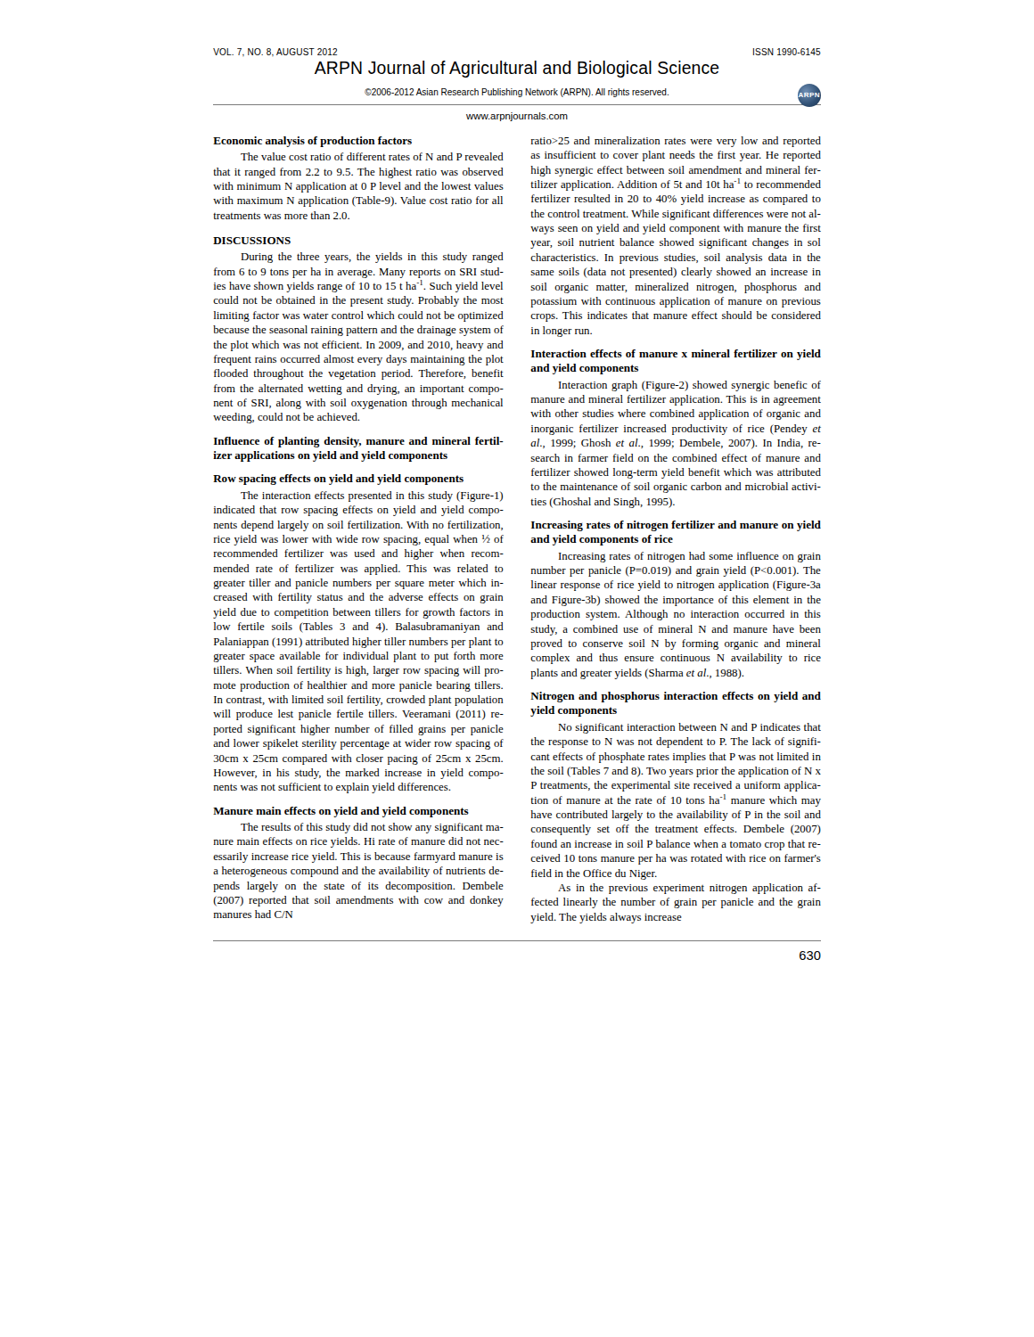VOL. 7, NO. 8, AUGUST 2012 ISSN 1990-6145
ARPN Journal of Agricultural and Biological Science
©2006-2012 Asian Research Publishing Network (ARPN). All rights reserved.
ARPN
www.arpnjournals.com
Economic analysis of production factors
The value cost ratio of different rates of N and P revealed that it ranged from 2.2 to 9.5. The highest ratio was observed with minimum N application at 0 P level and the lowest values with maximum N application (Table-9). Value cost ratio for all treatments was more than 2.0.
DISCUSSIONS
During the three years, the yields in this study ranged from 6 to 9 tons per ha in average. Many reports on SRI studies have shown yields range of 10 to 15 t ha-1. Such yield level could not be obtained in the present study. Probably the most limiting factor was water control which could not be optimized because the seasonal raining pattern and the drainage system of the plot which was not efficient. In 2009, and 2010, heavy and frequent rains occurred almost every days maintaining the plot flooded throughout the vegetation period. Therefore, benefit from the alternated wetting and drying, an important component of SRI, along with soil oxygenation through mechanical weeding, could not be achieved.
Influence of planting density, manure and mineral fertilizer applications on yield and yield components
Row spacing effects on yield and yield components
The interaction effects presented in this study (Figure-1) indicated that row spacing effects on yield and yield components depend largely on soil fertilization. With no fertilization, rice yield was lower with wide row spacing, equal when ½ of recommended fertilizer was used and higher when recommended rate of fertilizer was applied. This was related to greater tiller and panicle numbers per square meter which increased with fertility status and the adverse effects on grain yield due to competition between tillers for growth factors in low fertile soils (Tables 3 and 4). Balasubramaniyan and Palaniappan (1991) attributed higher tiller numbers per plant to greater space available for individual plant to put forth more tillers. When soil fertility is high, larger row spacing will promote production of healthier and more panicle bearing tillers. In contrast, with limited soil fertility, crowded plant population will produce lest panicle fertile tillers. Veeramani (2011) reported significant higher number of filled grains per panicle and lower spikelet sterility percentage at wider row spacing of 30cm x 25cm compared with closer pacing of 25cm x 25cm. However, in his study, the marked increase in yield components was not sufficient to explain yield differences.
Manure main effects on yield and yield components
The results of this study did not show any significant manure main effects on rice yields. Hi rate of manure did not necessarily increase rice yield. This is because farmyard manure is a heterogeneous compound and the availability of nutrients depends largely on the state of its decomposition. Dembele (2007) reported that soil amendments with cow and donkey manures had C/N
ratio>25 and mineralization rates were very low and reported as insufficient to cover plant needs the first year. He reported high synergic effect between soil amendment and mineral fertilizer application. Addition of 5t and 10t ha-1 to recommended fertilizer resulted in 20 to 40% yield increase as compared to the control treatment. While significant differences were not always seen on yield and yield component with manure the first year, soil nutrient balance showed significant changes in sol characteristics. In previous studies, soil analysis data in the same soils (data not presented) clearly showed an increase in soil organic matter, mineralized nitrogen, phosphorus and potassium with continuous application of manure on previous crops. This indicates that manure effect should be considered in longer run.
Interaction effects of manure x mineral fertilizer on yield and yield components
Interaction graph (Figure-2) showed synergic benefic of manure and mineral fertilizer application. This is in agreement with other studies where combined application of organic and inorganic fertilizer increased productivity of rice (Pendey et al., 1999; Ghosh et al., 1999; Dembele, 2007). In India, research in farmer field on the combined effect of manure and fertilizer showed long-term yield benefit which was attributed to the maintenance of soil organic carbon and microbial activities (Ghoshal and Singh, 1995).
Increasing rates of nitrogen fertilizer and manure on yield and yield components of rice
Increasing rates of nitrogen had some influence on grain number per panicle (P=0.019) and grain yield (P<0.001). The linear response of rice yield to nitrogen application (Figure-3a and Figure-3b) showed the importance of this element in the production system. Although no interaction occurred in this study, a combined use of mineral N and manure have been proved to conserve soil N by forming organic and mineral complex and thus ensure continuous N availability to rice plants and greater yields (Sharma et al., 1988).
Nitrogen and phosphorus interaction effects on yield and yield components
No significant interaction between N and P indicates that the response to N was not dependent to P. The lack of significant effects of phosphate rates implies that P was not limited in the soil (Tables 7 and 8). Two years prior the application of N x P treatments, the experimental site received a uniform application of manure at the rate of 10 tons ha-1 manure which may have contributed largely to the availability of P in the soil and consequently set off the treatment effects. Dembele (2007) found an increase in soil P balance when a tomato crop that received 10 tons manure per ha was rotated with rice on farmer's field in the Office du Niger.
As in the previous experiment nitrogen application affected linearly the number of grain per panicle and the grain yield. The yields always increase
630